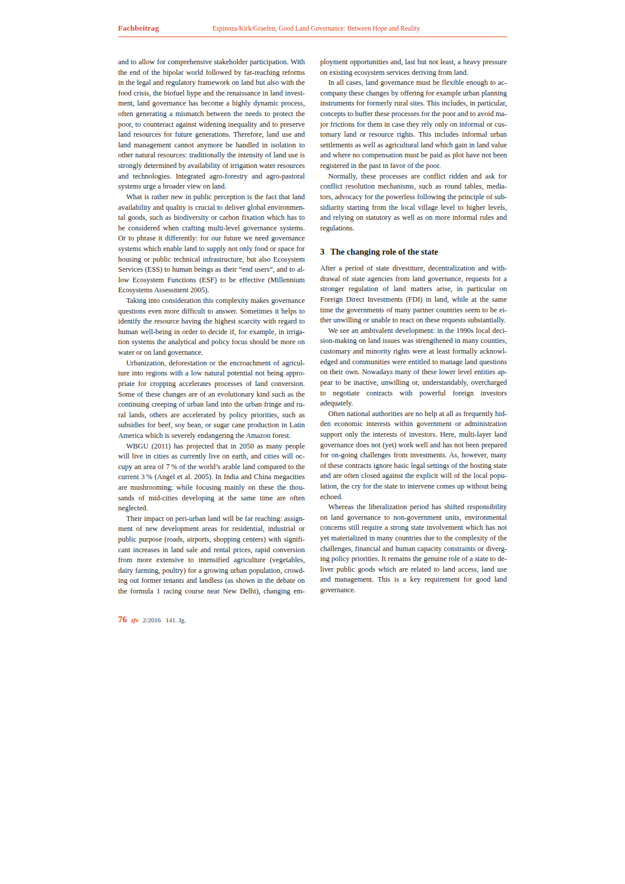Fachbeitrag Espinoza/Kirk/Graefen, Good Land Governance: Between Hope and Reality
and to allow for comprehensive stakeholder participation. With the end of the bipolar world followed by far-reaching reforms in the legal and regulatory framework on land but also with the food crisis, the biofuel hype and the renaissance in land investment, land governance has become a highly dynamic process, often generating a mismatch between the needs to protect the poor, to counteract against widening inequality and to preserve land resources for future generations. Therefore, land use and land management cannot anymore be handled in isolation to other natural resources: traditionally the intensity of land use is strongly determined by availability of irrigation water resources and technologies. Integrated agro-forestry and agro-pastoral systems urge a broader view on land.
What is rather new in public perception is the fact that land availability and quality is crucial to deliver global environmental goods, such as biodiversity or carbon fixation which has to be considered when crafting multi-level governance systems. Or to phrase it differently: for our future we need governance systems which enable land to supply not only food or space for housing or public technical infrastructure, but also Ecosystem Services (ESS) to human beings as their “end users”, and to allow Ecosystem Functions (ESF) to be effective (Millennium Ecosystems Assessment 2005).
Taking into consideration this complexity makes governance questions even more difficult to answer. Sometimes it helps to identify the resource having the highest scarcity with regard to human well-being in order to decide if, for example, in irrigation systems the analytical and policy focus should be more on water or on land governance.
Urbanization, deforestation or the encroachment of agriculture into regions with a low natural potential not being appropriate for cropping accelerates processes of land conversion. Some of these changes are of an evolutionary kind such as the continuing creeping of urban land into the urban fringe and rural lands, others are accelerated by policy priorities, such as subsidies for beef, soy bean, or sugar cane production in Latin America which is severely endangering the Amazon forest.
WBGU (2011) has projected that in 2050 as many people will live in cities as currently live on earth, and cities will occupy an area of 7 % of the world’s arable land compared to the current 3 % (Angel et al. 2005). In India and China megacities are mushrooming; while focusing mainly on these the thousands of mid-cities developing at the same time are often neglected.
Their impact on peri-urban land will be far reaching: assignment of new development areas for residential, industrial or public purpose (roads, airports, shopping centers) with significant increases in land sale and rental prices, rapid conversion from more extensive to intensified agriculture (vegetables, dairy farming, poultry) for a growing urban population, crowding out former tenants and landless (as shown in the debate on the formula 1 racing course near New Delhi), changing employment opportunities and, last but not least, a heavy pressure on existing ecosystem services deriving from land.
In all cases, land governance must be flexible enough to accompany these changes by offering for example urban planning instruments for formerly rural sites. This includes, in particular, concepts to buffer these processes for the poor and to avoid major frictions for them in case they rely only on informal or customary land or resource rights. This includes informal urban settlements as well as agricultural land which gain in land value and where no compensation must be paid as plot have not been registered in the past in favor of the poor.
Normally, these processes are conflict ridden and ask for conflict resolution mechanisms, such as round tables, mediators, advocacy for the powerless following the principle of subsidiarity starting from the local village level to higher levels, and relying on statutory as well as on more informal rules and regulations.
3 The changing role of the state
After a period of state divestiture, decentralization and withdrawal of state agencies from land governance, requests for a stronger regulation of land matters arise, in particular on Foreign Direct Investments (FDI) in land, while at the same time the governments of many partner countries seem to be either unwilling or unable to react on these requests substantially.
We see an ambivalent development: in the 1990s local decision-making on land issues was strengthened in many counties, customary and minority rights were at least formally acknowledged and communities were entitled to manage land questions on their own. Nowadays many of these lower level entities appear to be inactive, unwilling or, understandably, overcharged to negotiate contracts with powerful foreign investors adequately.
Often national authorities are no help at all as frequently hidden economic interests within government or administration support only the interests of investors. Here, multi-layer land governance does not (yet) work well and has not been prepared for on-going challenges from investments. As, however, many of these contracts ignore basic legal settings of the hosting state and are often closed against the explicit will of the local population, the cry for the state to intervene comes up without being echoed.
Whereas the liberalization period has shifted responsibility on land governance to non-government units, environmental concerns still require a strong state involvement which has not yet materialized in many countries due to the complexity of the challenges, financial and human capacity constraints or diverging policy priorities. It remains the genuine role of a state to deliver public goods which are related to land access, land use and management. This is a key requirement for good land governance.
76 zfv 2/2016 141. Jg.